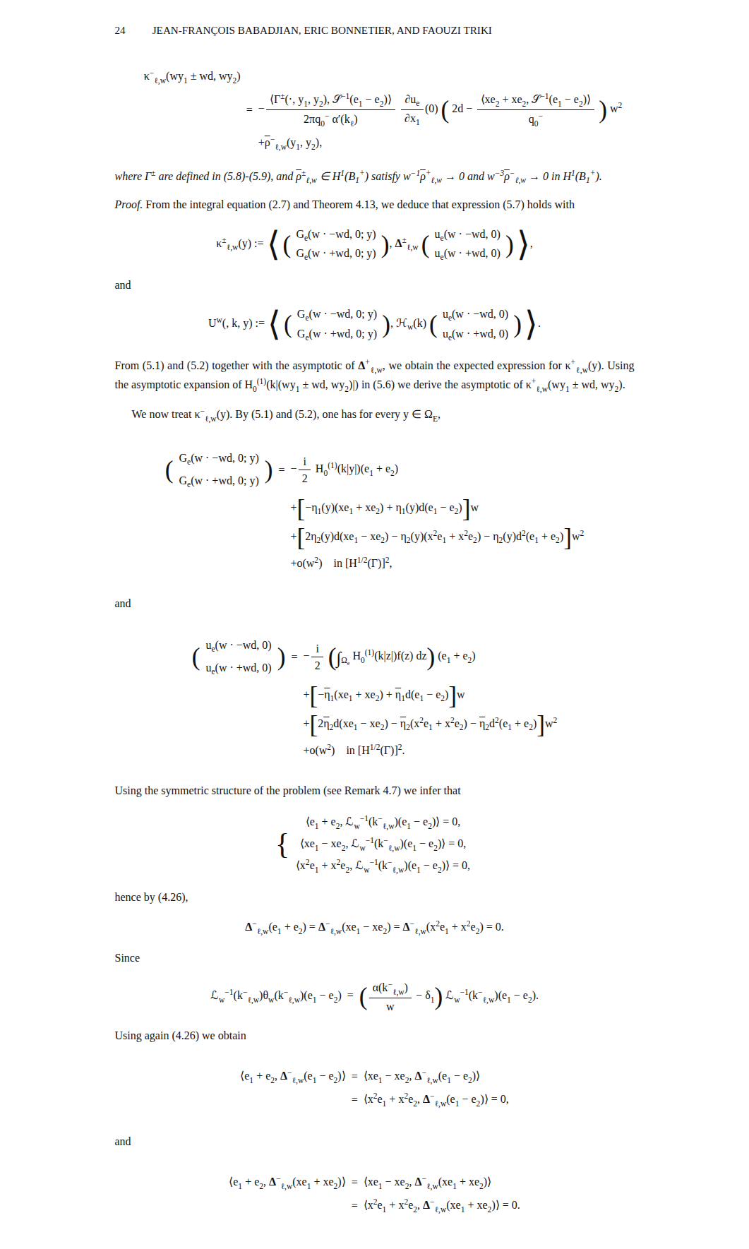24 JEAN-FRANÇOIS BABADJIAN, ERIC BONNETIER, AND FAOUZI TRIKI
| κ − ℓ,w (wy 1 ± wd, wy 2 ) | | |
| | = | − ⟨Γ ± (·, y 1 , y 2 ), 𝒮 −1 (e 1 − e 2 )⟩ 2πq 0 − α′(k ℓ ) ∂u e ∂x 1 (0) ( 2d − ⟨xe 2 + xe 2 , 𝒮 −1 (e 1 − e 2 )⟩ q 0 − ) w 2 |
| | | + ρ − ℓ,w (y 1 , y 2 ), |
where Γ± are defined in (5.8)-(5.9), and ρ±ℓ,w ∈ H1(B1+) satisfy w−1ρ+ℓ,w → 0 and w−3ρ−ℓ,w → 0 in H1(B1+).
Proof. From the integral equation (2.7) and Theorem 4.13, we deduce that expression (5.7) holds with
κ±ℓ,w(y) := ⟨ (
| G e (w · −wd, 0; y) |
| G e (w · +wd, 0; y) |
), Δ±ℓ,w (
| u e (w · −wd, 0) |
| u e (w · +wd, 0) |
) ⟩,
and
Uw(, k, y) := ⟨ (
| G e (w · −wd, 0; y) |
| G e (w · +wd, 0; y) |
), ℋw(k) (
| u e (w · −wd, 0) |
| u e (w · +wd, 0) |
) ⟩.
From (5.1) and (5.2) together with the asymptotic of Δ+ℓ,w, we obtain the expected expression for κ+ℓ,w(y). Using the asymptotic expansion of H0(1)(k|(wy1 ± wd, wy2)|) in (5.6) we derive the asymptotic of κ+ℓ,w(wy1 ± wd, wy2).
We now treat κ−ℓ,w(y). By (5.1) and (5.2), one has for every y ∈ ΩE,
| ( / G e (w · −wd, 0; y) / / G e (w · +wd, 0; y) / ) | = | − i 2 H 0 (1) (k/y/)(e 1 + e 2 ) |
| | | + [ −η 1 (y)(xe 1 + xe 2 ) + η 1 (y)d(e 1 − e 2 ) ] w |
| | | + [ 2η 2 (y)d(xe 1 − xe 2 ) − η 2 (y)(x 2 e 1 + x 2 e 2 ) − η 2 (y)d 2 (e 1 + e 2 ) ] w 2 |
| | | +o(w 2 ) in [H 1/2 (Γ)] 2 , |
and
| ( / u e (w · −wd, 0) / / u e (w · +wd, 0) / ) | = | − i 2 ( ∫ Ω e H 0 (1) (k/z/)f(z) dz ) (e 1 + e 2 ) |
| | | + [ − η 1 (xe 1 + xe 2 ) + η 1 d(e 1 − e 2 ) ] w |
| | | + [ 2 η 2 d(xe 1 − xe 2 ) − η 2 (x 2 e 1 + x 2 e 2 ) − η 2 d 2 (e 1 + e 2 ) ] w 2 |
| | | +o(w 2 ) in [H 1/2 (Γ)] 2 . |
Using the symmetric structure of the problem (see Remark 4.7) we infer that
{
| ⟨e 1 + e 2 , ℒ w −1 (k − ℓ,w )(e 1 − e 2 )⟩ = 0, |
| ⟨xe 1 − xe 2 , ℒ w −1 (k − ℓ,w )(e 1 − e 2 )⟩ = 0, |
| ⟨x 2 e 1 + x 2 e 2 , ℒ w −1 (k − ℓ,w )(e 1 − e 2 )⟩ = 0, |
hence by (4.26),
Δ−ℓ,w(e1 + e2) = Δ−ℓ,w(xe1 − xe2) = Δ−ℓ,w(x2e1 + x2e2) = 0.
Since
ℒw−1(k−ℓ,w)θw(k−ℓ,w)(e1 − e2) = (α(k−ℓ,w) w − δ1) ℒw−1(k−ℓ,w)(e1 − e2).
Using again (4.26) we obtain
| ⟨e 1 + e 2 , Δ − ℓ,w (e 1 − e 2 )⟩ | = | ⟨xe 1 − xe 2 , Δ − ℓ,w (e 1 − e 2 )⟩ |
| | = | ⟨x 2 e 1 + x 2 e 2 , Δ − ℓ,w (e 1 − e 2 )⟩ = 0, |
and
| ⟨e 1 + e 2 , Δ − ℓ,w (xe 1 + xe 2 )⟩ | = | ⟨xe 1 − xe 2 , Δ − ℓ,w (xe 1 + xe 2 )⟩ |
| | = | ⟨x 2 e 1 + x 2 e 2 , Δ − ℓ,w (xe 1 + xe 2 )⟩ = 0. |